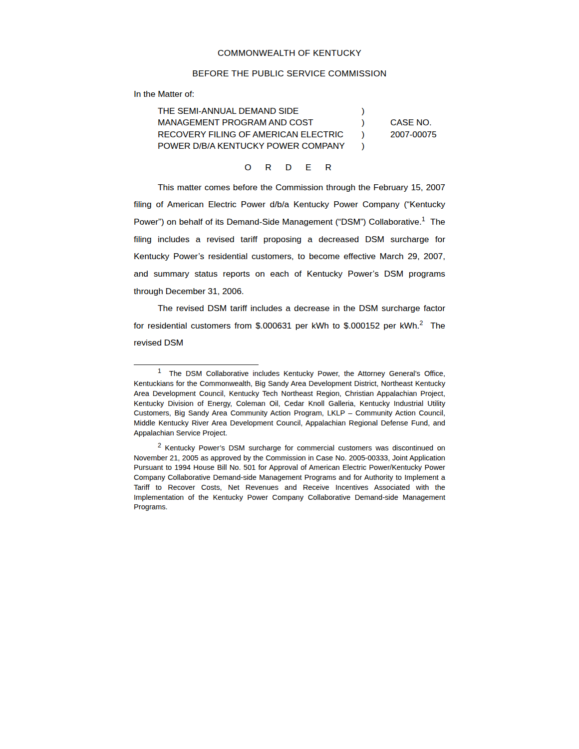COMMONWEALTH OF KENTUCKY
BEFORE THE PUBLIC SERVICE COMMISSION
In the Matter of:
| THE SEMI-ANNUAL DEMAND SIDE | ) | |
| MANAGEMENT PROGRAM AND COST | ) | CASE NO. |
| RECOVERY FILING OF AMERICAN ELECTRIC | ) | 2007-00075 |
| POWER D/B/A KENTUCKY POWER COMPANY | ) | |
O R D E R
This matter comes before the Commission through the February 15, 2007 filing of American Electric Power d/b/a Kentucky Power Company (“Kentucky Power”) on behalf of its Demand-Side Management (“DSM”) Collaborative.1 The filing includes a revised tariff proposing a decreased DSM surcharge for Kentucky Power’s residential customers, to become effective March 29, 2007, and summary status reports on each of Kentucky Power’s DSM programs through December 31, 2006.
The revised DSM tariff includes a decrease in the DSM surcharge factor for residential customers from $.000631 per kWh to $.000152 per kWh.2 The revised DSM
1 The DSM Collaborative includes Kentucky Power, the Attorney General’s Office, Kentuckians for the Commonwealth, Big Sandy Area Development District, Northeast Kentucky Area Development Council, Kentucky Tech Northeast Region, Christian Appalachian Project, Kentucky Division of Energy, Coleman Oil, Cedar Knoll Galleria, Kentucky Industrial Utility Customers, Big Sandy Area Community Action Program, LKLP – Community Action Council, Middle Kentucky River Area Development Council, Appalachian Regional Defense Fund, and Appalachian Service Project.
2 Kentucky Power’s DSM surcharge for commercial customers was discontinued on November 21, 2005 as approved by the Commission in Case No. 2005-00333, Joint Application Pursuant to 1994 House Bill No. 501 for Approval of American Electric Power/Kentucky Power Company Collaborative Demand-side Management Programs and for Authority to Implement a Tariff to Recover Costs, Net Revenues and Receive Incentives Associated with the Implementation of the Kentucky Power Company Collaborative Demand-side Management Programs.